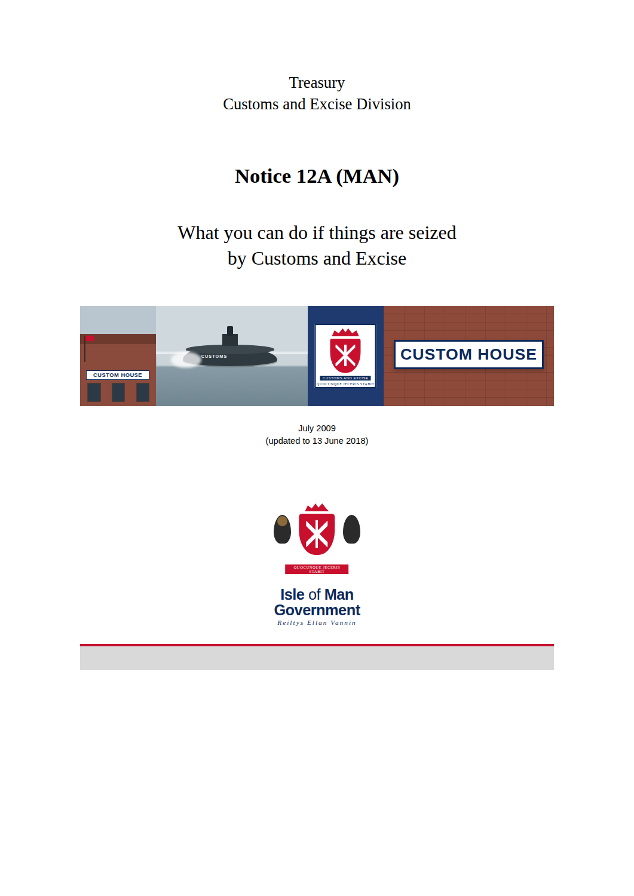Treasury
Customs and Excise Division
Notice 12A (MAN)
What you can do if things are seized
by Customs and Excise
CUSTOM HOUSE
CUSTOMS
CUSTOMS AND EXCISE
QUOCUNQUE JECERIS STABIT
CUSTOM HOUSE
July 2009
(updated to 13 June 2018)
QUOCUNQUE JECERIS STABIT
Isle of Man
Government
Reiltys Ellan Vannin